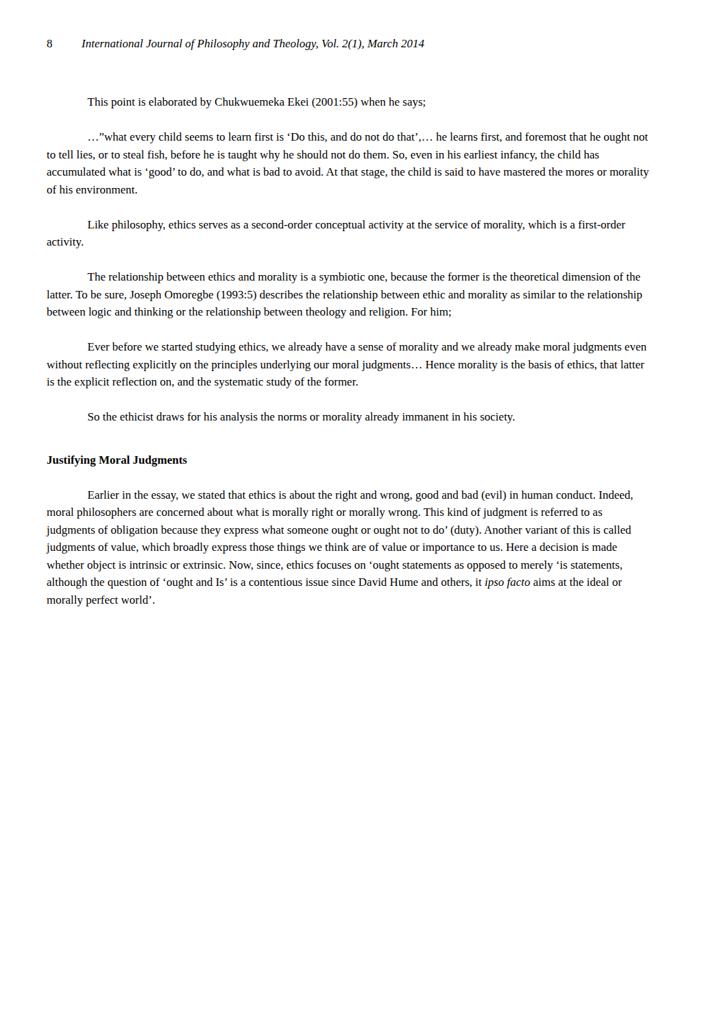8 International Journal of Philosophy and Theology, Vol. 2(1), March 2014
This point is elaborated by Chukwuemeka Ekei (2001:55) when he says;
…”what every child seems to learn first is ‘Do this, and do not do that’,… he learns first, and foremost that he ought not to tell lies, or to steal fish, before he is taught why he should not do them. So, even in his earliest infancy, the child has accumulated what is ‘good’ to do, and what is bad to avoid. At that stage, the child is said to have mastered the mores or morality of his environment.
Like philosophy, ethics serves as a second-order conceptual activity at the service of morality, which is a first-order activity.
The relationship between ethics and morality is a symbiotic one, because the former is the theoretical dimension of the latter. To be sure, Joseph Omoregbe (1993:5) describes the relationship between ethic and morality as similar to the relationship between logic and thinking or the relationship between theology and religion. For him;
Ever before we started studying ethics, we already have a sense of morality and we already make moral judgments even without reflecting explicitly on the principles underlying our moral judgments… Hence morality is the basis of ethics, that latter is the explicit reflection on, and the systematic study of the former.
So the ethicist draws for his analysis the norms or morality already immanent in his society.
Justifying Moral Judgments
Earlier in the essay, we stated that ethics is about the right and wrong, good and bad (evil) in human conduct. Indeed, moral philosophers are concerned about what is morally right or morally wrong. This kind of judgment is referred to as judgments of obligation because they express what someone ought or ought not to do’ (duty). Another variant of this is called judgments of value, which broadly express those things we think are of value or importance to us. Here a decision is made whether object is intrinsic or extrinsic. Now, since, ethics focuses on ‘ought statements as opposed to merely ‘is statements, although the question of ‘ought and Is’ is a contentious issue since David Hume and others, it ipso facto aims at the ideal or morally perfect world’.